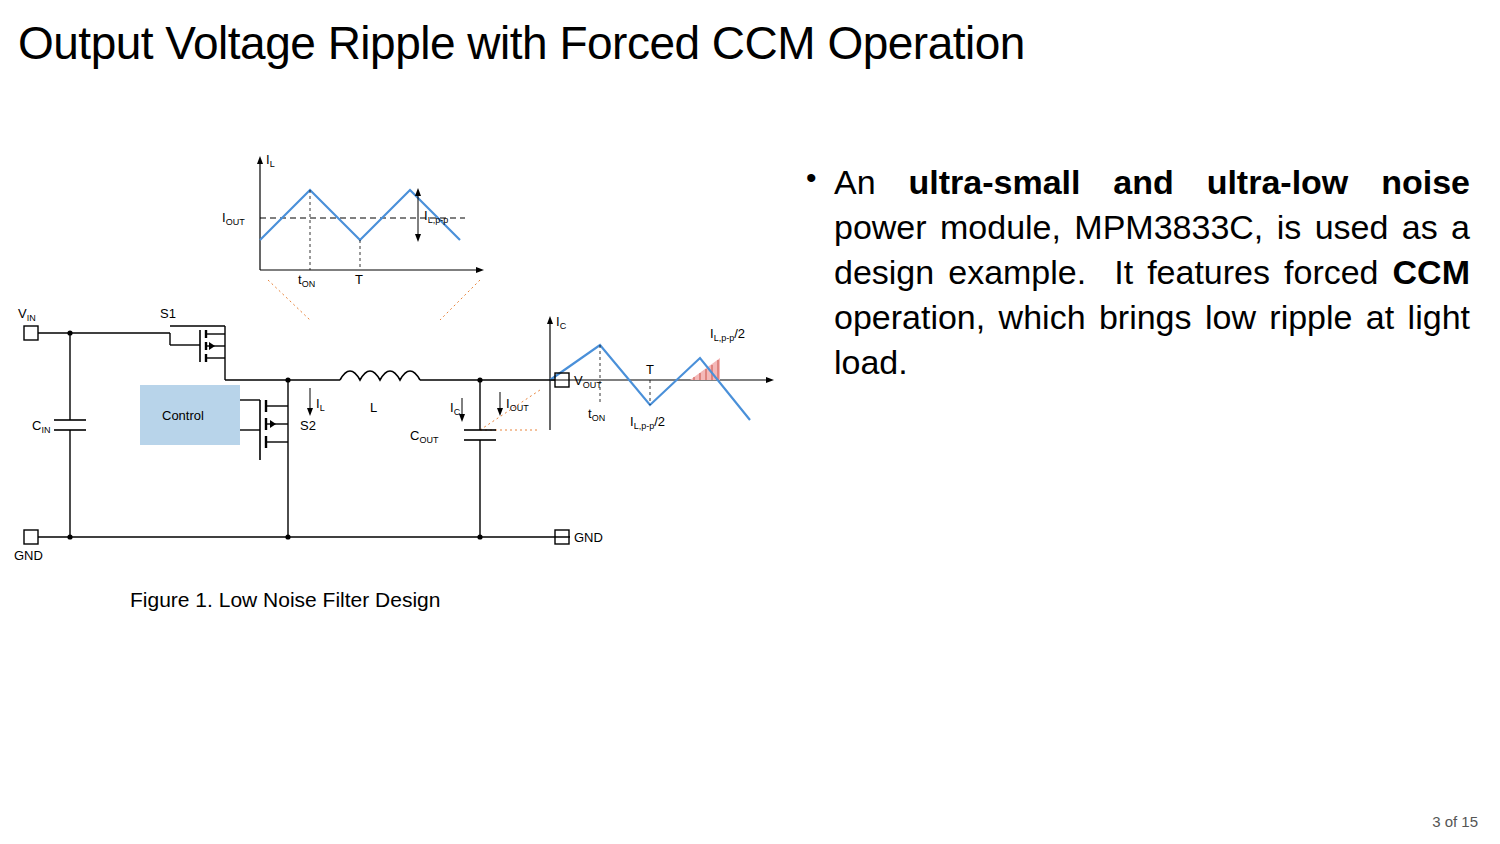Output Voltage Ripple with Forced CCM Operation
IL IOUT tON T IL,p-p IC tON T IL,p-p/2 IL,p-p/2 VIN GND CIN S1 Control S2 IL L IOUT COUT IC VOUT GND
Figure 1. Low Noise Filter Design
An ultra-small and ultra-low noise power module, MPM3833C, is used as a design example. It features forced CCM operation, which brings low ripple at light load.
3 of 15